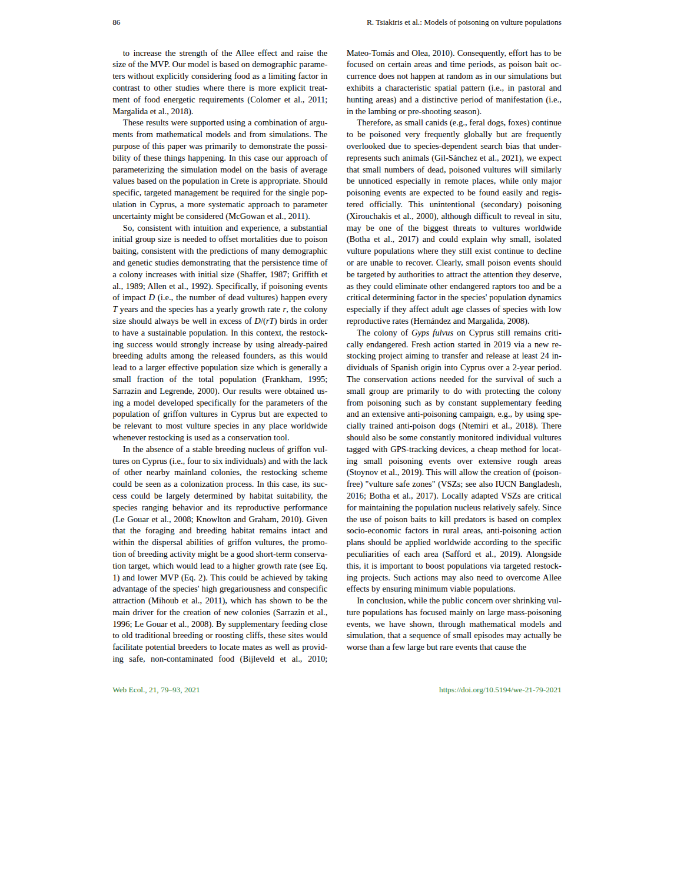86 R. Tsiakiris et al.: Models of poisoning on vulture populations
to increase the strength of the Allee effect and raise the size of the MVP. Our model is based on demographic parameters without explicitly considering food as a limiting factor in contrast to other studies where there is more explicit treatment of food energetic requirements (Colomer et al., 2011; Margalida et al., 2018).
These results were supported using a combination of arguments from mathematical models and from simulations. The purpose of this paper was primarily to demonstrate the possibility of these things happening. In this case our approach of parameterizing the simulation model on the basis of average values based on the population in Crete is appropriate. Should specific, targeted management be required for the single population in Cyprus, a more systematic approach to parameter uncertainty might be considered (McGowan et al., 2011).
So, consistent with intuition and experience, a substantial initial group size is needed to offset mortalities due to poison baiting, consistent with the predictions of many demographic and genetic studies demonstrating that the persistence time of a colony increases with initial size (Shaffer, 1987; Griffith et al., 1989; Allen et al., 1992). Specifically, if poisoning events of impact D (i.e., the number of dead vultures) happen every T years and the species has a yearly growth rate r, the colony size should always be well in excess of D/(rT) birds in order to have a sustainable population. In this context, the restocking success would strongly increase by using already-paired breeding adults among the released founders, as this would lead to a larger effective population size which is generally a small fraction of the total population (Frankham, 1995; Sarrazin and Legrende, 2000). Our results were obtained using a model developed specifically for the parameters of the population of griffon vultures in Cyprus but are expected to be relevant to most vulture species in any place worldwide whenever restocking is used as a conservation tool.
In the absence of a stable breeding nucleus of griffon vultures on Cyprus (i.e., four to six individuals) and with the lack of other nearby mainland colonies, the restocking scheme could be seen as a colonization process. In this case, its success could be largely determined by habitat suitability, the species ranging behavior and its reproductive performance (Le Gouar et al., 2008; Knowlton and Graham, 2010). Given that the foraging and breeding habitat remains intact and within the dispersal abilities of griffon vultures, the promotion of breeding activity might be a good short-term conservation target, which would lead to a higher growth rate (see Eq. 1) and lower MVP (Eq. 2). This could be achieved by taking advantage of the species' high gregariousness and conspecific attraction (Mihoub et al., 2011), which has shown to be the main driver for the creation of new colonies (Sarrazin et al., 1996; Le Gouar et al., 2008). By supplementary feeding close to old traditional breeding or roosting cliffs, these sites would facilitate potential breeders to locate mates as well as providing safe, non-contaminated food (Bijleveld et al., 2010; Mateo-Tomás and Olea, 2010). Consequently, effort has to be focused on certain areas and time periods, as poison bait occurrence does not happen at random as in our simulations but exhibits a characteristic spatial pattern (i.e., in pastoral and hunting areas) and a distinctive period of manifestation (i.e., in the lambing or pre-shooting season).
Therefore, as small canids (e.g., feral dogs, foxes) continue to be poisoned very frequently globally but are frequently overlooked due to species-dependent search bias that underrepresents such animals (Gil-Sánchez et al., 2021), we expect that small numbers of dead, poisoned vultures will similarly be unnoticed especially in remote places, while only major poisoning events are expected to be found easily and registered officially. This unintentional (secondary) poisoning (Xirouchakis et al., 2000), although difficult to reveal in situ, may be one of the biggest threats to vultures worldwide (Botha et al., 2017) and could explain why small, isolated vulture populations where they still exist continue to decline or are unable to recover. Clearly, small poison events should be targeted by authorities to attract the attention they deserve, as they could eliminate other endangered raptors too and be a critical determining factor in the species' population dynamics especially if they affect adult age classes of species with low reproductive rates (Hernández and Margalida, 2008).
The colony of Gyps fulvus on Cyprus still remains critically endangered. Fresh action started in 2019 via a new restocking project aiming to transfer and release at least 24 individuals of Spanish origin into Cyprus over a 2-year period. The conservation actions needed for the survival of such a small group are primarily to do with protecting the colony from poisoning such as by constant supplementary feeding and an extensive anti-poisoning campaign, e.g., by using specially trained anti-poison dogs (Ntemiri et al., 2018). There should also be some constantly monitored individual vultures tagged with GPS-tracking devices, a cheap method for locating small poisoning events over extensive rough areas (Stoynov et al., 2019). This will allow the creation of (poison-free) "vulture safe zones" (VSZs; see also IUCN Bangladesh, 2016; Botha et al., 2017). Locally adapted VSZs are critical for maintaining the population nucleus relatively safely. Since the use of poison baits to kill predators is based on complex socio-economic factors in rural areas, anti-poisoning action plans should be applied worldwide according to the specific peculiarities of each area (Safford et al., 2019). Alongside this, it is important to boost populations via targeted restocking projects. Such actions may also need to overcome Allee effects by ensuring minimum viable populations.
In conclusion, while the public concern over shrinking vulture populations has focused mainly on large mass-poisoning events, we have shown, through mathematical models and simulation, that a sequence of small episodes may actually be worse than a few large but rare events that cause the
Web Ecol., 21, 79–93, 2021 https://doi.org/10.5194/we-21-79-2021